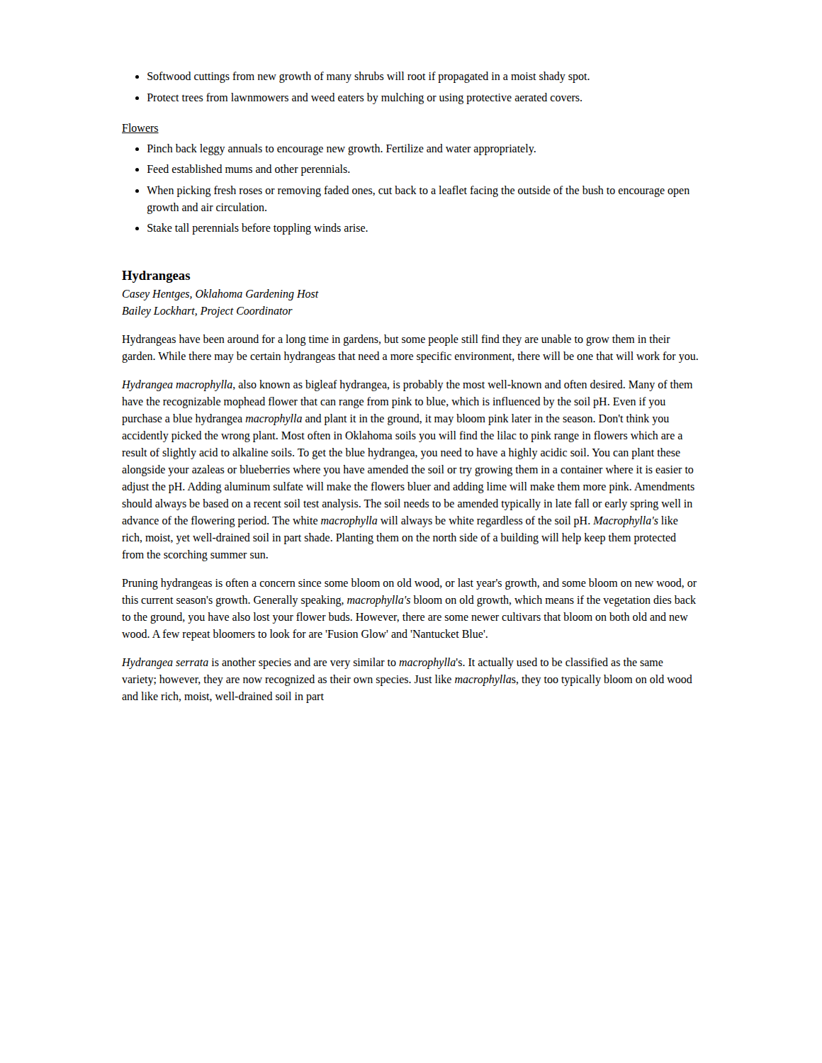Softwood cuttings from new growth of many shrubs will root if propagated in a moist shady spot.
Protect trees from lawnmowers and weed eaters by mulching or using protective aerated covers.
Flowers
Pinch back leggy annuals to encourage new growth. Fertilize and water appropriately.
Feed established mums and other perennials.
When picking fresh roses or removing faded ones, cut back to a leaflet facing the outside of the bush to encourage open growth and air circulation.
Stake tall perennials before toppling winds arise.
Hydrangeas
Casey Hentges, Oklahoma Gardening Host
Bailey Lockhart, Project Coordinator
Hydrangeas have been around for a long time in gardens, but some people still find they are unable to grow them in their garden. While there may be certain hydrangeas that need a more specific environment, there will be one that will work for you.
Hydrangea macrophylla, also known as bigleaf hydrangea, is probably the most well-known and often desired. Many of them have the recognizable mophead flower that can range from pink to blue, which is influenced by the soil pH. Even if you purchase a blue hydrangea macrophylla and plant it in the ground, it may bloom pink later in the season. Don't think you accidently picked the wrong plant. Most often in Oklahoma soils you will find the lilac to pink range in flowers which are a result of slightly acid to alkaline soils. To get the blue hydrangea, you need to have a highly acidic soil. You can plant these alongside your azaleas or blueberries where you have amended the soil or try growing them in a container where it is easier to adjust the pH. Adding aluminum sulfate will make the flowers bluer and adding lime will make them more pink. Amendments should always be based on a recent soil test analysis. The soil needs to be amended typically in late fall or early spring well in advance of the flowering period. The white macrophylla will always be white regardless of the soil pH. Macrophylla's like rich, moist, yet well-drained soil in part shade. Planting them on the north side of a building will help keep them protected from the scorching summer sun.
Pruning hydrangeas is often a concern since some bloom on old wood, or last year's growth, and some bloom on new wood, or this current season's growth. Generally speaking, macrophylla's bloom on old growth, which means if the vegetation dies back to the ground, you have also lost your flower buds. However, there are some newer cultivars that bloom on both old and new wood. A few repeat bloomers to look for are 'Fusion Glow' and 'Nantucket Blue'.
Hydrangea serrata is another species and are very similar to macrophylla's. It actually used to be classified as the same variety; however, they are now recognized as their own species. Just like macrophyllas, they too typically bloom on old wood and like rich, moist, well-drained soil in part